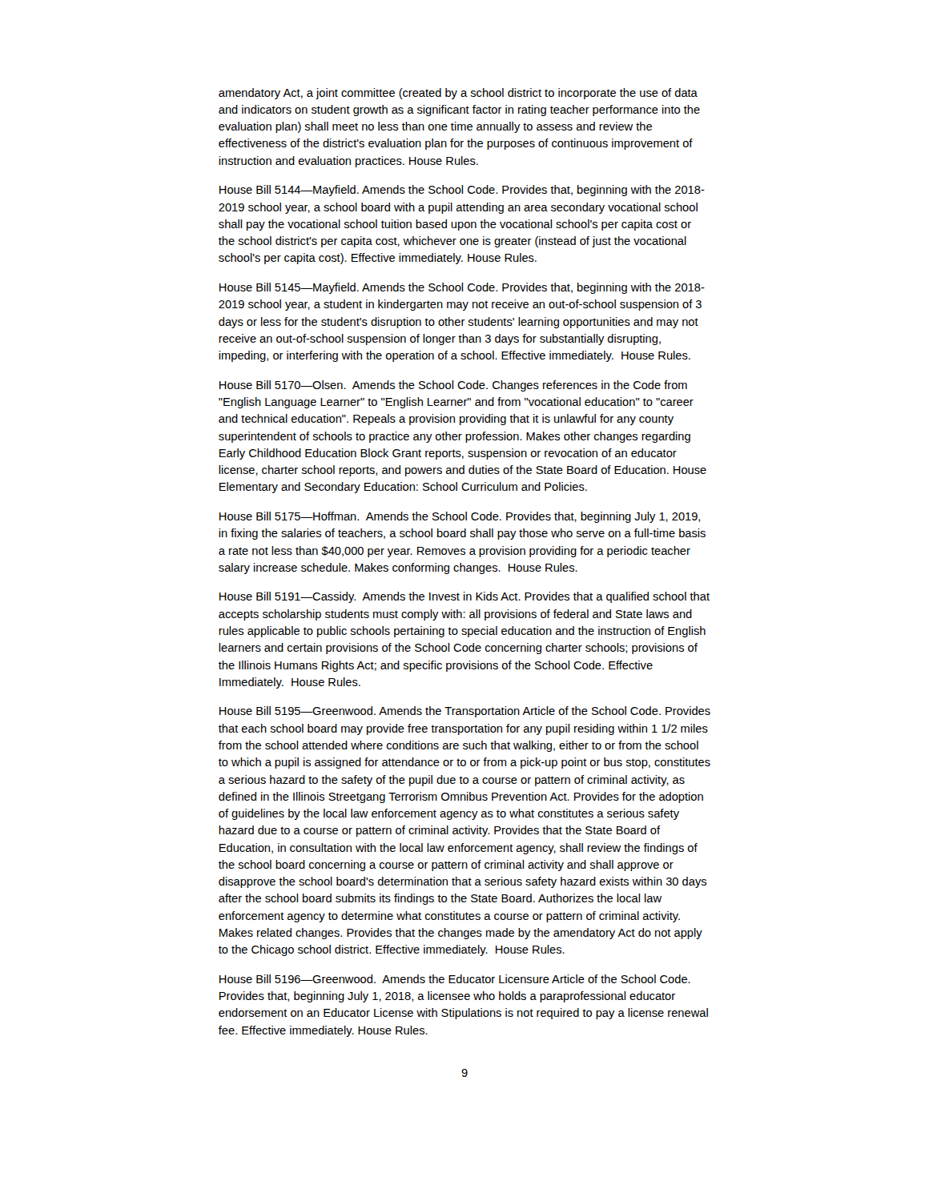amendatory Act, a joint committee (created by a school district to incorporate the use of data and indicators on student growth as a significant factor in rating teacher performance into the evaluation plan) shall meet no less than one time annually to assess and review the effectiveness of the district's evaluation plan for the purposes of continuous improvement of instruction and evaluation practices. House Rules.
House Bill 5144—Mayfield. Amends the School Code. Provides that, beginning with the 2018-2019 school year, a school board with a pupil attending an area secondary vocational school shall pay the vocational school tuition based upon the vocational school's per capita cost or the school district's per capita cost, whichever one is greater (instead of just the vocational school's per capita cost). Effective immediately. House Rules.
House Bill 5145—Mayfield. Amends the School Code. Provides that, beginning with the 2018-2019 school year, a student in kindergarten may not receive an out-of-school suspension of 3 days or less for the student's disruption to other students' learning opportunities and may not receive an out-of-school suspension of longer than 3 days for substantially disrupting, impeding, or interfering with the operation of a school. Effective immediately. House Rules.
House Bill 5170—Olsen. Amends the School Code. Changes references in the Code from "English Language Learner" to "English Learner" and from "vocational education" to "career and technical education". Repeals a provision providing that it is unlawful for any county superintendent of schools to practice any other profession. Makes other changes regarding Early Childhood Education Block Grant reports, suspension or revocation of an educator license, charter school reports, and powers and duties of the State Board of Education. House Elementary and Secondary Education: School Curriculum and Policies.
House Bill 5175—Hoffman. Amends the School Code. Provides that, beginning July 1, 2019, in fixing the salaries of teachers, a school board shall pay those who serve on a full-time basis a rate not less than $40,000 per year. Removes a provision providing for a periodic teacher salary increase schedule. Makes conforming changes. House Rules.
House Bill 5191—Cassidy. Amends the Invest in Kids Act. Provides that a qualified school that accepts scholarship students must comply with: all provisions of federal and State laws and rules applicable to public schools pertaining to special education and the instruction of English learners and certain provisions of the School Code concerning charter schools; provisions of the Illinois Humans Rights Act; and specific provisions of the School Code. Effective Immediately. House Rules.
House Bill 5195—Greenwood. Amends the Transportation Article of the School Code. Provides that each school board may provide free transportation for any pupil residing within 1 1/2 miles from the school attended where conditions are such that walking, either to or from the school to which a pupil is assigned for attendance or to or from a pick-up point or bus stop, constitutes a serious hazard to the safety of the pupil due to a course or pattern of criminal activity, as defined in the Illinois Streetgang Terrorism Omnibus Prevention Act. Provides for the adoption of guidelines by the local law enforcement agency as to what constitutes a serious safety hazard due to a course or pattern of criminal activity. Provides that the State Board of Education, in consultation with the local law enforcement agency, shall review the findings of the school board concerning a course or pattern of criminal activity and shall approve or disapprove the school board's determination that a serious safety hazard exists within 30 days after the school board submits its findings to the State Board. Authorizes the local law enforcement agency to determine what constitutes a course or pattern of criminal activity. Makes related changes. Provides that the changes made by the amendatory Act do not apply to the Chicago school district. Effective immediately. House Rules.
House Bill 5196—Greenwood. Amends the Educator Licensure Article of the School Code. Provides that, beginning July 1, 2018, a licensee who holds a paraprofessional educator endorsement on an Educator License with Stipulations is not required to pay a license renewal fee. Effective immediately. House Rules.
9